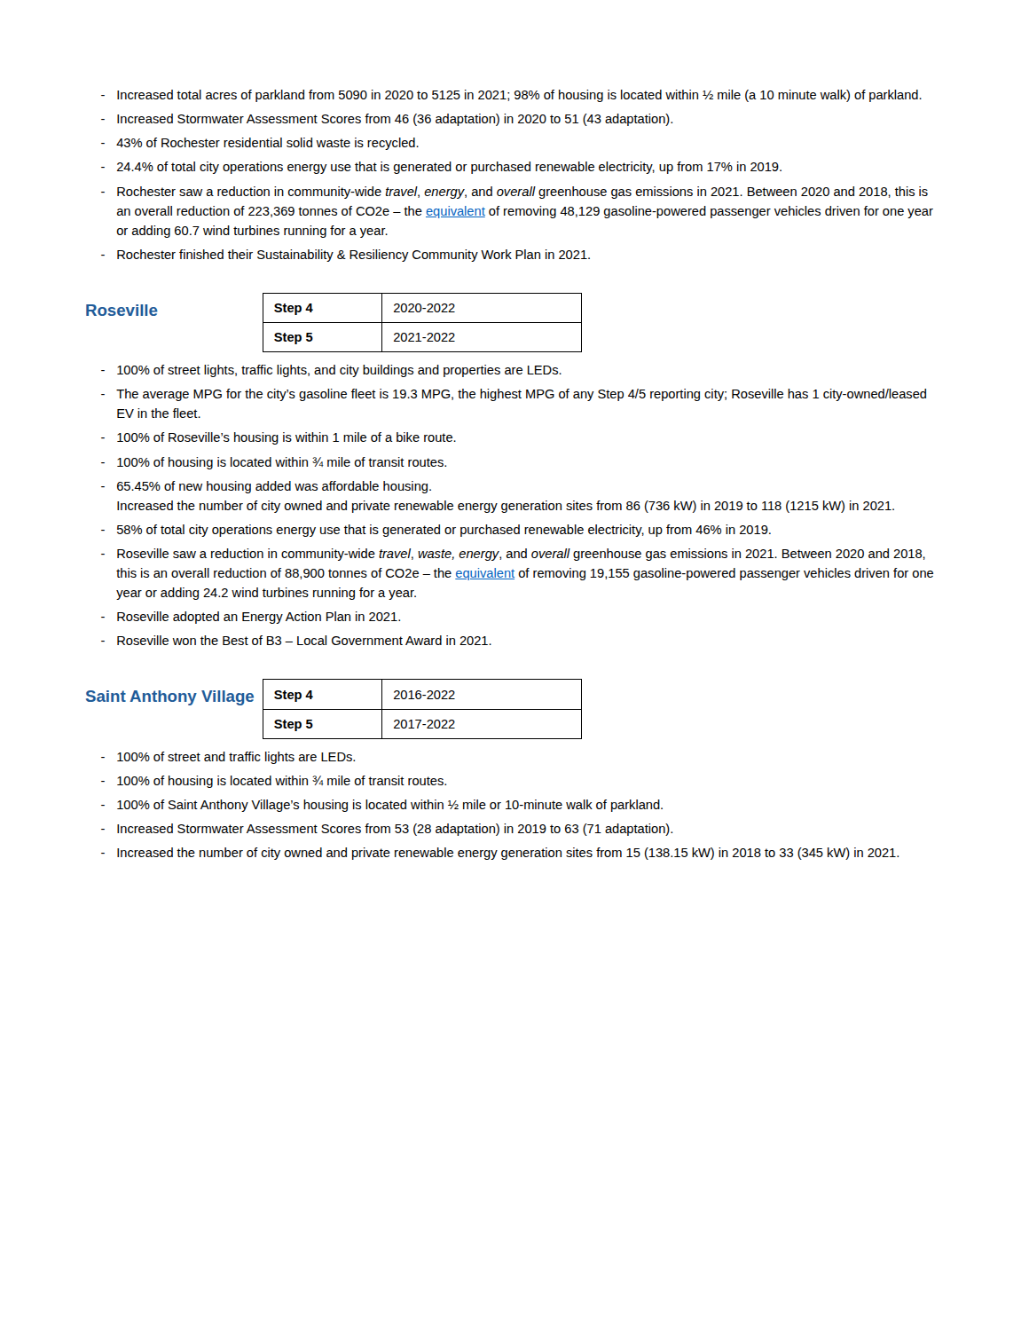Increased total acres of parkland from 5090 in 2020 to 5125 in 2021; 98% of housing is located within ½ mile (a 10 minute walk) of parkland.
Increased Stormwater Assessment Scores from 46 (36 adaptation) in 2020 to 51 (43 adaptation).
43% of Rochester residential solid waste is recycled.
24.4% of total city operations energy use that is generated or purchased renewable electricity, up from 17% in 2019.
Rochester saw a reduction in community-wide travel, energy, and overall greenhouse gas emissions in 2021. Between 2020 and 2018, this is an overall reduction of 223,369 tonnes of CO2e – the equivalent of removing 48,129 gasoline-powered passenger vehicles driven for one year or adding 60.7 wind turbines running for a year.
Rochester finished their Sustainability & Resiliency Community Work Plan in 2021.
Roseville
| Step 4 | 2020-2022 |
| Step 5 | 2021-2022 |
100% of street lights, traffic lights, and city buildings and properties are LEDs.
The average MPG for the city’s gasoline fleet is 19.3 MPG, the highest MPG of any Step 4/5 reporting city; Roseville has 1 city-owned/leased EV in the fleet.
100% of Roseville’s housing is within 1 mile of a bike route.
100% of housing is located within ¾ mile of transit routes.
65.45% of new housing added was affordable housing.
Increased the number of city owned and private renewable energy generation sites from 86 (736 kW) in 2019 to 118 (1215 kW) in 2021.
58% of total city operations energy use that is generated or purchased renewable electricity, up from 46% in 2019.
Roseville saw a reduction in community-wide travel, waste, energy, and overall greenhouse gas emissions in 2021. Between 2020 and 2018, this is an overall reduction of 88,900 tonnes of CO2e – the equivalent of removing 19,155 gasoline-powered passenger vehicles driven for one year or adding 24.2 wind turbines running for a year.
Roseville adopted an Energy Action Plan in 2021.
Roseville won the Best of B3 – Local Government Award in 2021.
Saint Anthony Village
| Step 4 | 2016-2022 |
| Step 5 | 2017-2022 |
100% of street and traffic lights are LEDs.
100% of housing is located within ¾ mile of transit routes.
100% of Saint Anthony Village’s housing is located within ½ mile or 10-minute walk of parkland.
Increased Stormwater Assessment Scores from 53 (28 adaptation) in 2019 to 63 (71 adaptation).
Increased the number of city owned and private renewable energy generation sites from 15 (138.15 kW) in 2018 to 33 (345 kW) in 2021.